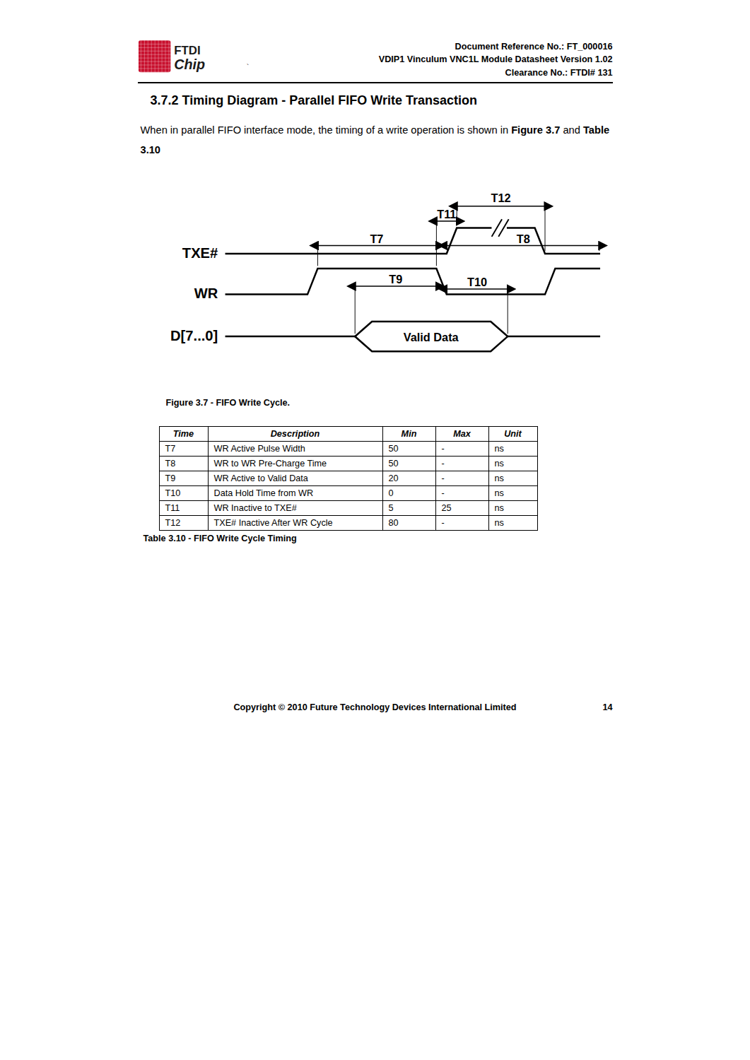FTDI Chip `
Document Reference No.: FT_000016
VDIP1 Vinculum VNC1L Module Datasheet Version 1.02
Clearance No.: FTDI# 131
3.7.2 Timing Diagram - Parallel FIFO Write Transaction
When in parallel FIFO interface mode, the timing of a write operation is shown in Figure 3.7 and Table 3.10
TXE# WR D[7...0] Valid Data T12 T11 T7 T8 T9 T10
Figure 3.7 - FIFO Write Cycle.
| Time | Description | Min | Max | Unit |
| --- | --- | --- | --- | --- |
| T7 | WR Active Pulse Width | 50 | - | ns |
| T8 | WR to WR Pre-Charge Time | 50 | - | ns |
| T9 | WR Active to Valid Data | 20 | - | ns |
| T10 | Data Hold Time from WR | 0 | - | ns |
| T11 | WR Inactive to TXE# | 5 | 25 | ns |
| T12 | TXE# Inactive After WR Cycle | 80 | - | ns |
Table 3.10 - FIFO Write Cycle Timing
Copyright © 2010 Future Technology Devices International Limited 14